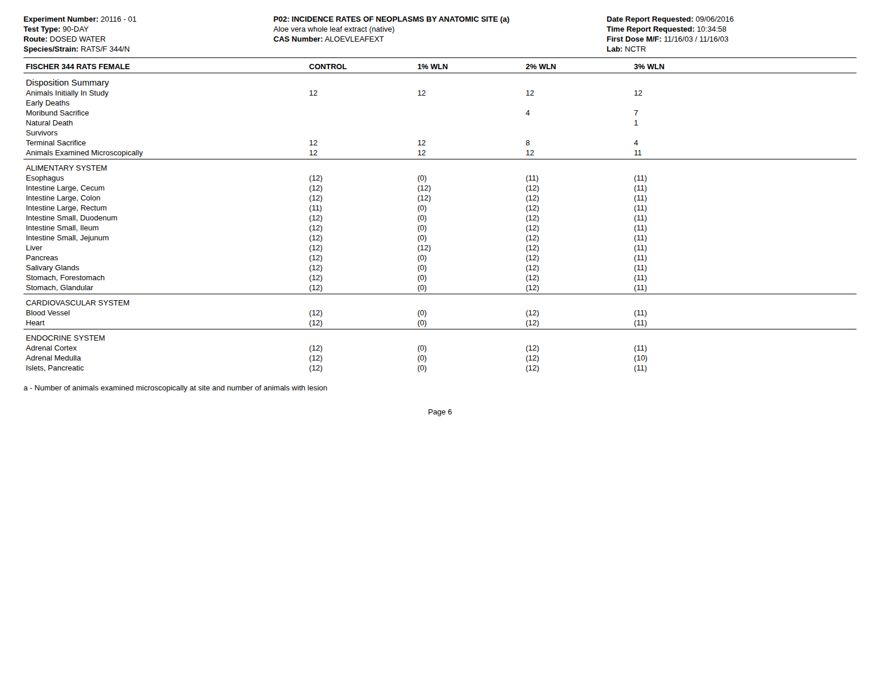| Experiment Number: 20116 - 01 | P02: INCIDENCE RATES OF NEOPLASMS BY ANATOMIC SITE (a) | Date Report Requested: 09/06/2016 |
| Test Type: 90-DAY | Aloe vera whole leaf extract (native) | Time Report Requested: 10:34:58 |
| Route: DOSED WATER | CAS Number: ALOEVLEAFEXT | First Dose M/F: 11/16/03 / 11/16/03 |
| Species/Strain: RATS/F 344/N | | Lab: NCTR |
| FISCHER 344 RATS FEMALE | CONTROL | 1% WLN | 2% WLN | 3% WLN | |
| --- | --- | --- | --- | --- | --- |
| Disposition Summary |
| Animals Initially In Study | 12 | 12 | 12 | 12 | |
| Early Deaths | | | | | |
| Moribund Sacrifice | | | 4 | 7 | |
| Natural Death | | | | 1 | |
| Survivors | | | | | |
| Terminal Sacrifice | 12 | 12 | 8 | 4 | |
| Animals Examined Microscopically | 12 | 12 | 12 | 11 | |
| ALIMENTARY SYSTEM |
| Esophagus | (12) | (0) | (11) | (11) | |
| Intestine Large, Cecum | (12) | (12) | (12) | (11) | |
| Intestine Large, Colon | (12) | (12) | (12) | (11) | |
| Intestine Large, Rectum | (11) | (0) | (12) | (11) | |
| Intestine Small, Duodenum | (12) | (0) | (12) | (11) | |
| Intestine Small, Ileum | (12) | (0) | (12) | (11) | |
| Intestine Small, Jejunum | (12) | (0) | (12) | (11) | |
| Liver | (12) | (12) | (12) | (11) | |
| Pancreas | (12) | (0) | (12) | (11) | |
| Salivary Glands | (12) | (0) | (12) | (11) | |
| Stomach, Forestomach | (12) | (0) | (12) | (11) | |
| Stomach, Glandular | (12) | (0) | (12) | (11) | |
| CARDIOVASCULAR SYSTEM |
| Blood Vessel | (12) | (0) | (12) | (11) | |
| Heart | (12) | (0) | (12) | (11) | |
| ENDOCRINE SYSTEM |
| Adrenal Cortex | (12) | (0) | (12) | (11) | |
| Adrenal Medulla | (12) | (0) | (12) | (10) | |
| Islets, Pancreatic | (12) | (0) | (12) | (11) | |
a - Number of animals examined microscopically at site and number of animals with lesion
Page 6